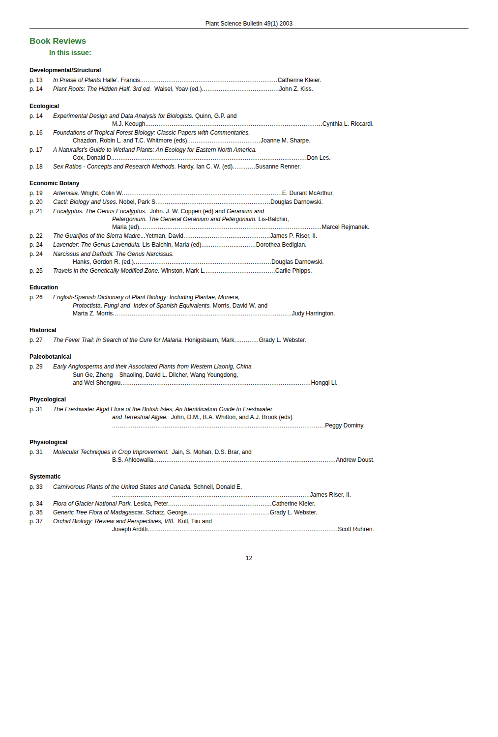Plant Science Bulletin 49(1) 2003
Book Reviews
In this issue:
Developmental/Structural
| p. 13 | In Praise of Plants Halle’. Francis ......................................................................... Catherine Kleier. |
| p. 14 | Plant Roots: The Hidden Half, 3rd ed. Waisel, Yoav (ed.) ......................................... John Z. Kiss. |
Ecological
| p. 14 | Experimental Design and Data Analysis for Biologists. Quinn, G.P. and M.J. Keough .............................................................................................. Cynthia L. Riccardi. |
| p. 16 | Foundations of Tropical Forest Biology: Classic Papers with Commentaries. Chazdon, Robin L. and T.C. Whitmore (eds) ....................................... Joanne M. Sharpe. |
| p. 17 | A Naturalist’s Guide to Wetland Plants: An Ecology for Eastern North America. Cox, Donald D. ....................................................................................................... Don Les. |
| p. 18 | Sex Ratios - Concepts and Research Methods. Hardy, Ian C. W. (ed) ............ Susanne Renner. |
Economic Botany
| p. 19 | Artemisia. Wright, Colin W ..................................................................................... E. Durant McArthur. |
| p. 20 | Cacti: Biology and Uses. Nobel, Park S ............................................................. Douglas Darnowski. |
| p. 21 | Eucalyptus. The Genus Eucalyptus. John. J. W. Coppen (ed) and Geranium and Pelargonium. The General Geranium and Pelargonium. Lis-Balchin, Maria (ed) ................................................................................................. Marcel Rejmanek. |
| p. 22 | The Guarijios of the Sierra Madre ...Yetman, David .............................................. James P. Riser, II. |
| p. 24 | Lavender: The Genus Lavendula. Lis-Balchin, Maria (ed) ............................. Dorothea Bedigian. |
| p. 24 | Narcissus and Daffodil. The Genus Narcissus. Hanks, Gordon R. (ed.) ......................................................................... Douglas Darnowski. |
| p. 25 | Travels in the Genetically Modified Zone. Winston, Mark L. ..................................... Carlie Phipps. |
Education
| p. 26 | English-Spanish Dictionary of Plant Biology: Including Plantae, Monera, Protoctista, Fungi and Index of Spanish Equivalents. Morris, David W. and Marta Z. Morris ............................................................................................... Judy Harrington. |
Historical
| p. 27 | The Fever Trail: In Search of the Cure for Malaria. Honigsbaum, Mark ............. Grady L. Webster. |
Paleobotanical
| p. 29 | Early Angiosperms and their Associated Plants from Western Liaonig, China Sun Ge, Zheng Shaoling, David L. Dilcher, Wang Youngdong, and Wei Shengwu ..................................................................................................... Hongqi Li. |
Phycological
| p. 31 | The Freshwater Algal Flora of the British Isles, An Identification Guide to Freshwater and Terrestrial Algae. John, D.M., B.A. Whitton, and A.J. Brook (eds) ................................................................................................................. Peggy Dominy. |
Physiological
| p. 31 | Molecular Techniques in Crop Improvement. Jain, S. Mohan, D.S. Brar, and B.S. Ahloowalia ................................................................................................. Andrew Doust. |
Systematic
| p. 33 | Carnivorous Plants of the United States and Canada. Schnell, Donald E. ......................................................................................................... James RIser, II. |
| p. 34 | Flora of Glacier National Park. Lesica, Peter ....................................................... Catherine Kleier. |
| p. 35 | Generic Tree Flora of Madagascar. Schatz, George ............................................ Grady L. Webster. |
| p. 37 | Orchid Biology: Review and Perspectives, VIII. Kull, Tiiu and Joseph Arditti ..................................................................................................... Scott Ruhren. |
12